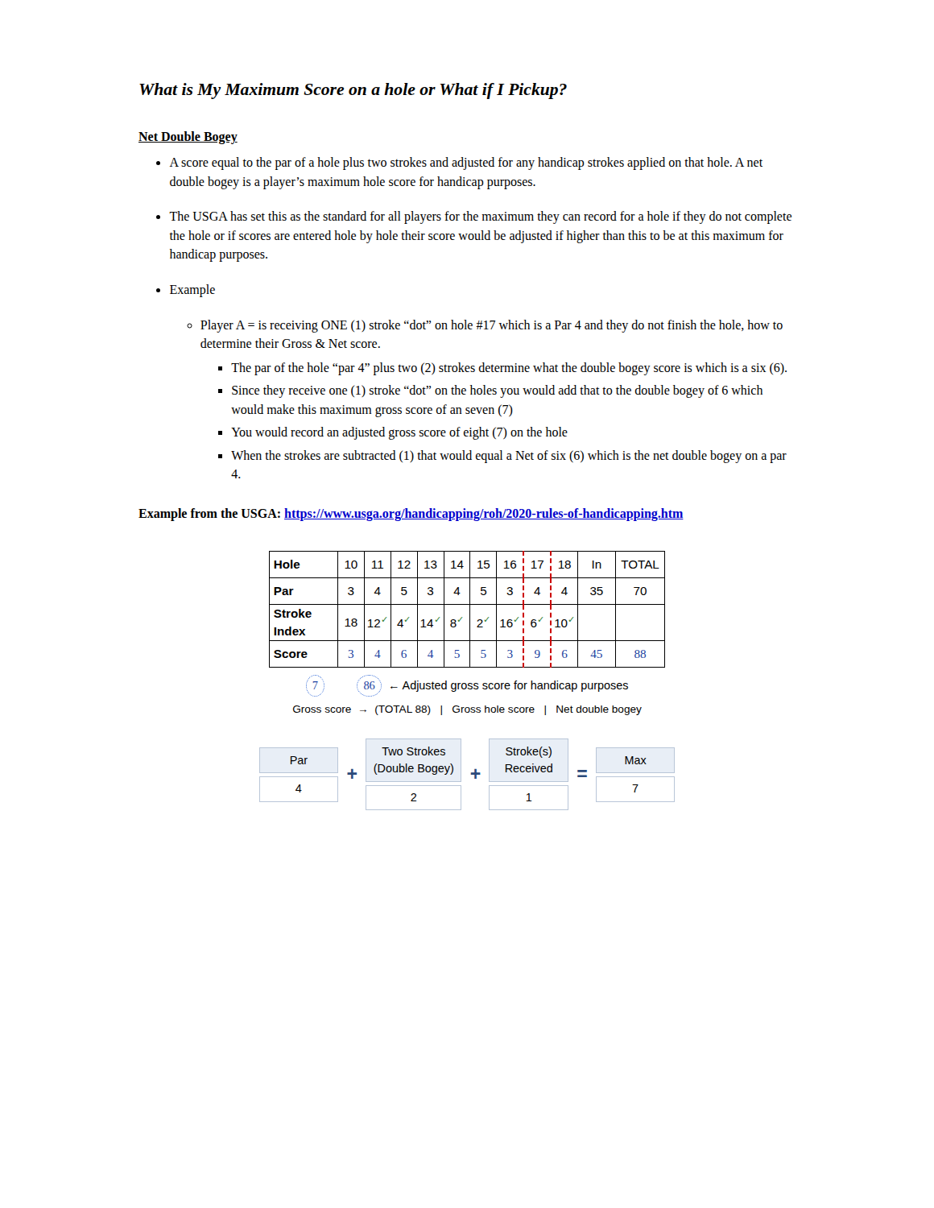What is My Maximum Score on a hole or What if I Pickup?
Net Double Bogey
A score equal to the par of a hole plus two strokes and adjusted for any handicap strokes applied on that hole. A net double bogey is a player’s maximum hole score for handicap purposes.
The USGA has set this as the standard for all players for the maximum they can record for a hole if they do not complete the hole or if scores are entered hole by hole their score would be adjusted if higher than this to be at this maximum for handicap purposes.
Example
Player A = is receiving ONE (1) stroke “dot” on hole #17 which is a Par 4 and they do not finish the hole, how to determine their Gross & Net score.
The par of the hole “par 4” plus two (2) strokes determine what the double bogey score is which is a six (6).
Since they receive one (1) stroke “dot” on the holes you would add that to the double bogey of 6 which would make this maximum gross score of an seven (7)
You would record an adjusted gross score of eight (7) on the hole
When the strokes are subtracted (1) that would equal a Net of six (6) which is the net double bogey on a par 4.
Example from the USGA: https://www.usga.org/handicapping/roh/2020-rules-of-handicapping.htm
| Hole | 10 | 11 | 12 | 13 | 14 | 15 | 16 | 17 | 18 | In | TOTAL |
| Par | 3 | 4 | 5 | 3 | 4 | 5 | 3 | 4 | 4 | 35 | 70 |
| Stroke Index | 18 | 12 ✓ | 4 ✓ | 14 ✓ | 8 ✓ | 2 ✓ | 16 ✓ | 6 ✓ | 10 ✓ | | |
| Score | 3 | 4 | 6 | 4 | 5 | 5 | 3 | 9 | 6 | 45 | 88 |
7 86 ← Adjusted gross score for handicap purposes
Gross score → (TOTAL 88) | Gross hole score | Net double bogey
| Par 4 | + | Two Strokes (Double Bogey) 2 | + | Stroke(s) Received 1 | = | Max 7 |